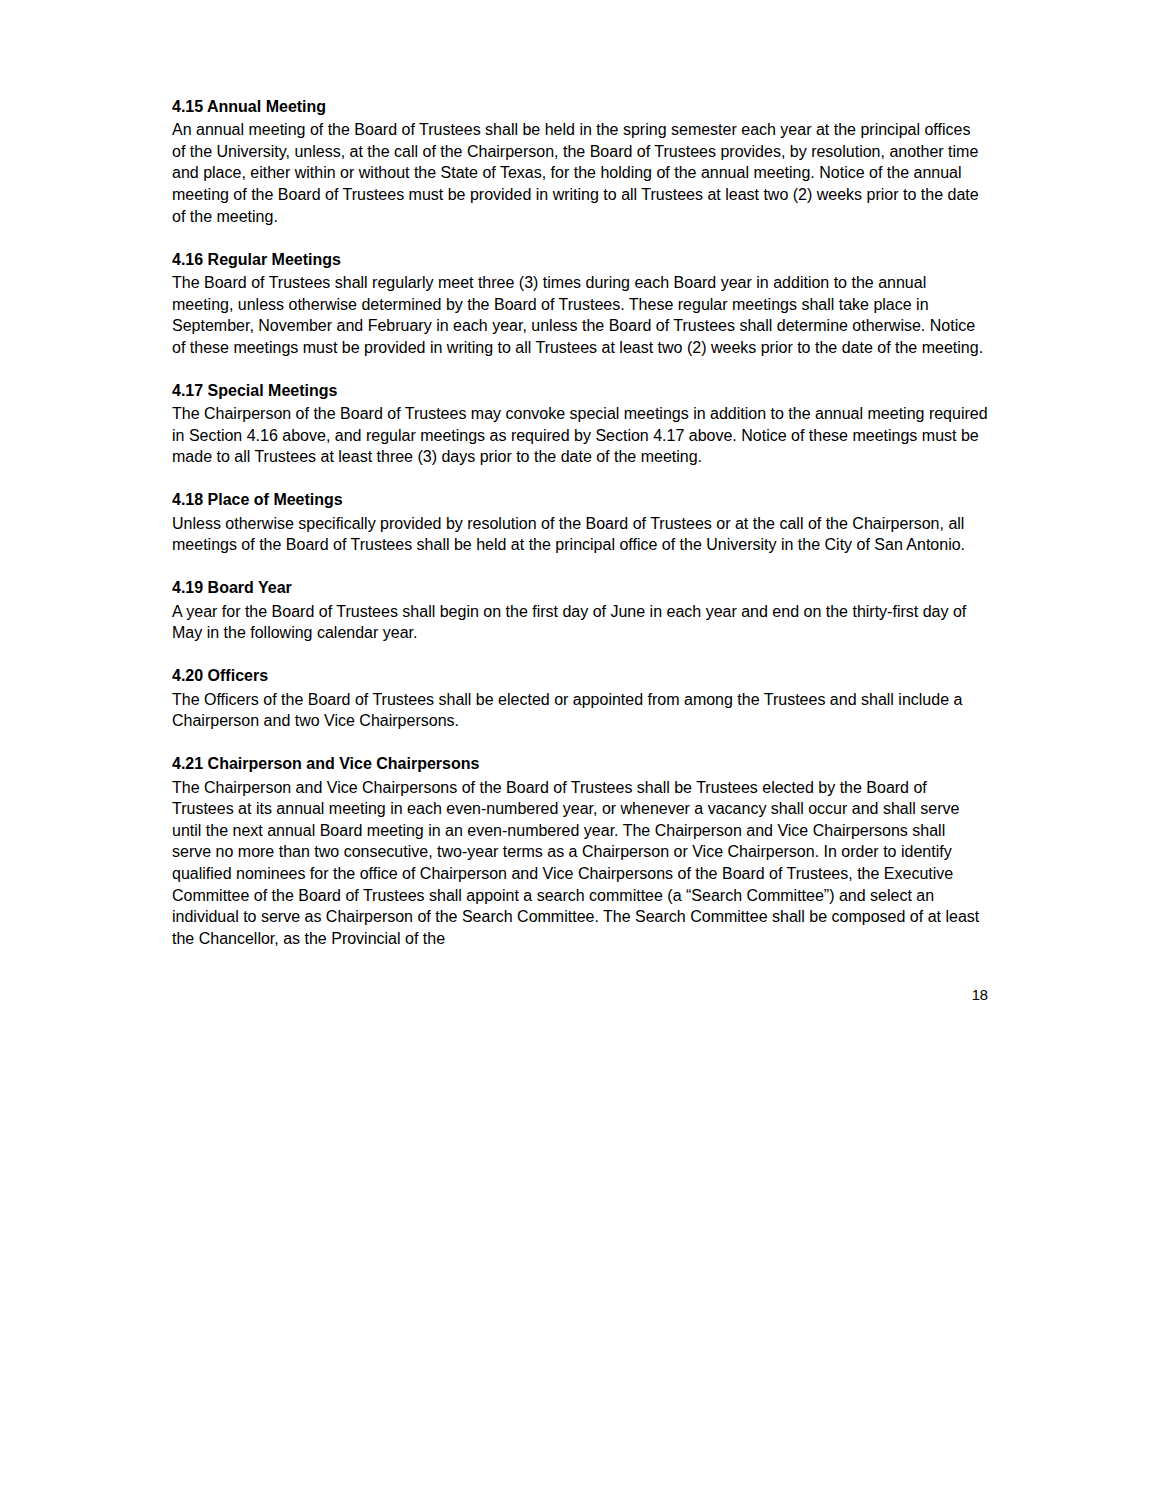4.15 Annual Meeting
An annual meeting of the Board of Trustees shall be held in the spring semester each year at the principal offices of the University, unless, at the call of the Chairperson, the Board of Trustees provides, by resolution, another time and place, either within or without the State of Texas, for the holding of the annual meeting. Notice of the annual meeting of the Board of Trustees must be provided in writing to all Trustees at least two (2) weeks prior to the date of the meeting.
4.16 Regular Meetings
The Board of Trustees shall regularly meet three (3) times during each Board year in addition to the annual meeting, unless otherwise determined by the Board of Trustees. These regular meetings shall take place in September, November and February in each year, unless the Board of Trustees shall determine otherwise. Notice of these meetings must be provided in writing to all Trustees at least two (2) weeks prior to the date of the meeting.
4.17 Special Meetings
The Chairperson of the Board of Trustees may convoke special meetings in addition to the annual meeting required in Section 4.16 above, and regular meetings as required by Section 4.17 above. Notice of these meetings must be made to all Trustees at least three (3) days prior to the date of the meeting.
4.18 Place of Meetings
Unless otherwise specifically provided by resolution of the Board of Trustees or at the call of the Chairperson, all meetings of the Board of Trustees shall be held at the principal office of the University in the City of San Antonio.
4.19 Board Year
A year for the Board of Trustees shall begin on the first day of June in each year and end on the thirty-first day of May in the following calendar year.
4.20 Officers
The Officers of the Board of Trustees shall be elected or appointed from among the Trustees and shall include a Chairperson and two Vice Chairpersons.
4.21 Chairperson and Vice Chairpersons
The Chairperson and Vice Chairpersons of the Board of Trustees shall be Trustees elected by the Board of Trustees at its annual meeting in each even-numbered year, or whenever a vacancy shall occur and shall serve until the next annual Board meeting in an even-numbered year. The Chairperson and Vice Chairpersons shall serve no more than two consecutive, two-year terms as a Chairperson or Vice Chairperson. In order to identify qualified nominees for the office of Chairperson and Vice Chairpersons of the Board of Trustees, the Executive Committee of the Board of Trustees shall appoint a search committee (a “Search Committee”) and select an individual to serve as Chairperson of the Search Committee. The Search Committee shall be composed of at least the Chancellor, as the Provincial of the
18